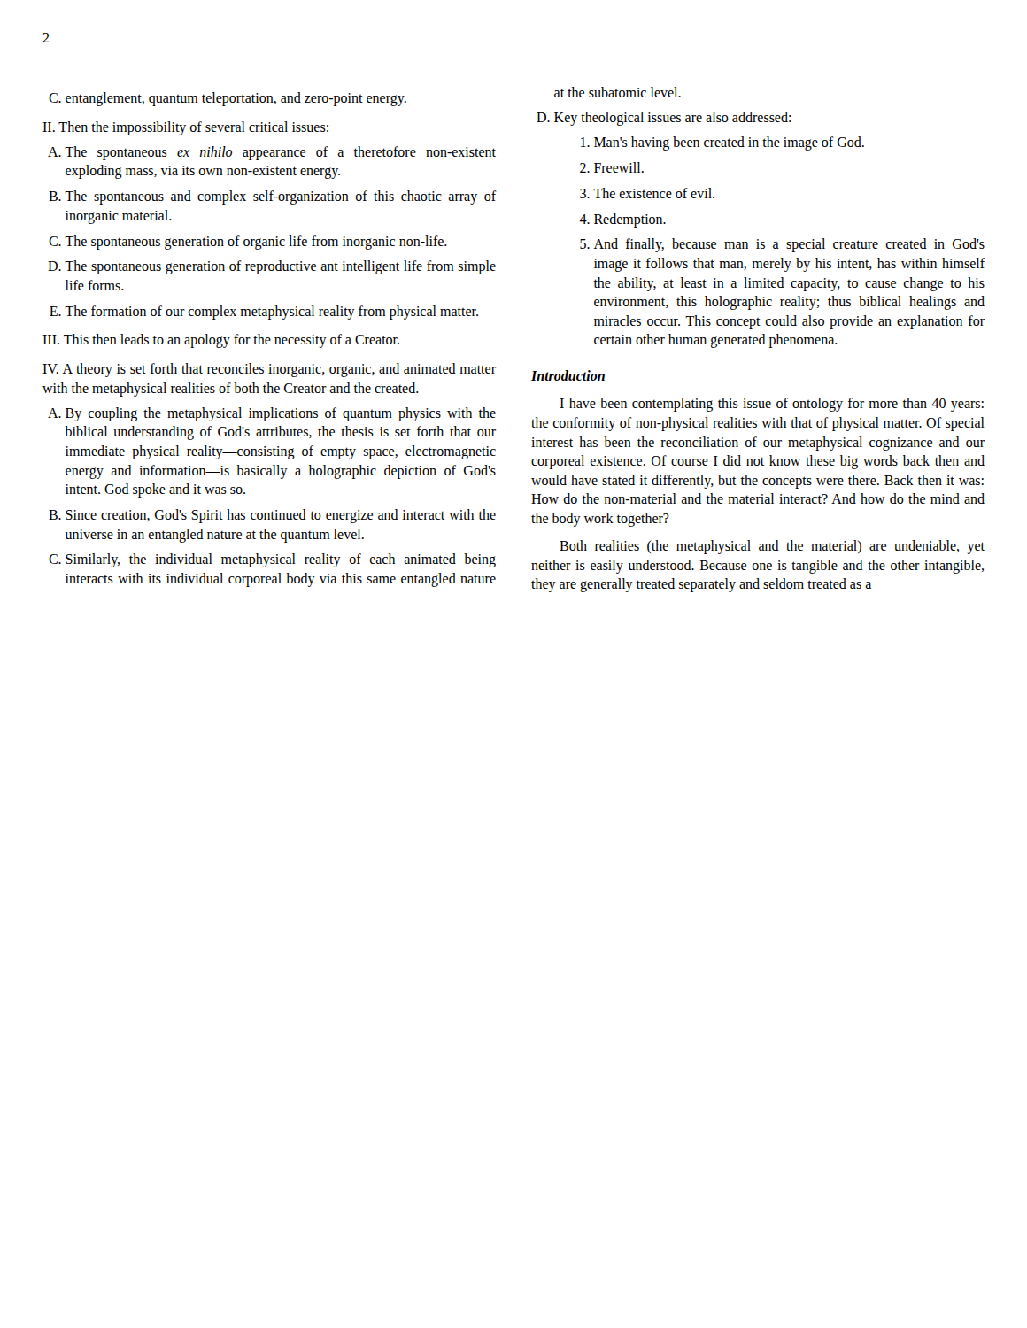2
entanglement, quantum teleportation, and zero-point energy.
II. Then the impossibility of several critical issues:
The spontaneous ex nihilo appearance of a theretofore non-existent exploding mass, via its own non-existent energy.
The spontaneous and complex self-organization of this chaotic array of inorganic material.
The spontaneous generation of organic life from inorganic non-life.
The spontaneous generation of reproductive ant intelligent life from simple life forms.
The formation of our complex metaphysical reality from physical matter.
III. This then leads to an apology for the necessity of a Creator.
IV. A theory is set forth that reconciles inorganic, organic, and animated matter with the metaphysical realities of both the Creator and the created.
By coupling the metaphysical implications of quantum physics with the biblical understanding of God's attributes, the thesis is set forth that our immediate physical reality—consisting of empty space, electromagnetic energy and information—is basically a holographic depiction of God's intent. God spoke and it was so.
Since creation, God's Spirit has continued to energize and interact with the universe in an entangled nature at the quantum level.
Similarly, the individual metaphysical reality of each animated being interacts with its individual corporeal body via this same entangled nature at the subatomic level.
Key theological issues are also addressed:
Man's having been created in the image of God.
Freewill.
The existence of evil.
Redemption.
And finally, because man is a special creature created in God's image it follows that man, merely by his intent, has within himself the ability, at least in a limited capacity, to cause change to his environment, this holographic reality; thus biblical healings and miracles occur. This concept could also provide an explanation for certain other human generated phenomena.
Introduction
I have been contemplating this issue of ontology for more than 40 years: the conformity of non-physical realities with that of physical matter. Of special interest has been the reconciliation of our metaphysical cognizance and our corporeal existence. Of course I did not know these big words back then and would have stated it differently, but the concepts were there. Back then it was: How do the non-material and the material interact? And how do the mind and the body work together?
Both realities (the metaphysical and the material) are undeniable, yet neither is easily understood. Because one is tangible and the other intangible, they are generally treated separately and seldom treated as a